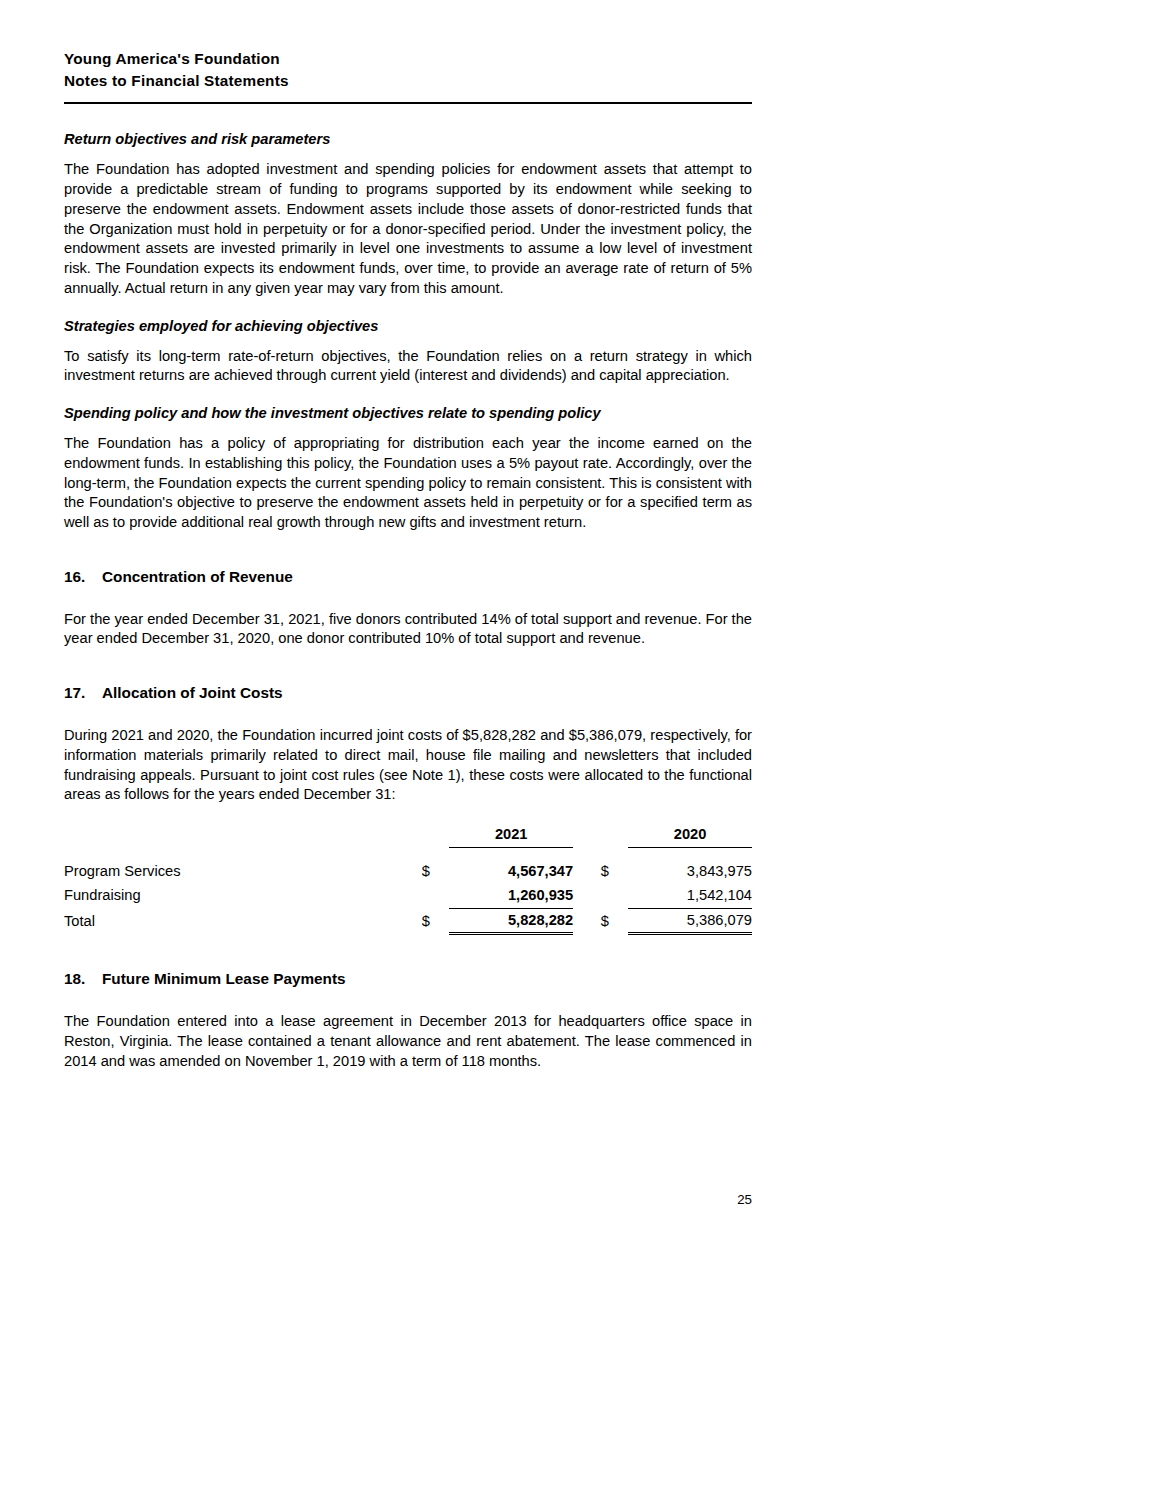Young America's Foundation
Notes to Financial Statements
Return objectives and risk parameters
The Foundation has adopted investment and spending policies for endowment assets that attempt to provide a predictable stream of funding to programs supported by its endowment while seeking to preserve the endowment assets. Endowment assets include those assets of donor-restricted funds that the Organization must hold in perpetuity or for a donor-specified period. Under the investment policy, the endowment assets are invested primarily in level one investments to assume a low level of investment risk. The Foundation expects its endowment funds, over time, to provide an average rate of return of 5% annually. Actual return in any given year may vary from this amount.
Strategies employed for achieving objectives
To satisfy its long-term rate-of-return objectives, the Foundation relies on a return strategy in which investment returns are achieved through current yield (interest and dividends) and capital appreciation.
Spending policy and how the investment objectives relate to spending policy
The Foundation has a policy of appropriating for distribution each year the income earned on the endowment funds. In establishing this policy, the Foundation uses a 5% payout rate. Accordingly, over the long-term, the Foundation expects the current spending policy to remain consistent. This is consistent with the Foundation's objective to preserve the endowment assets held in perpetuity or for a specified term as well as to provide additional real growth through new gifts and investment return.
16. Concentration of Revenue
For the year ended December 31, 2021, five donors contributed 14% of total support and revenue. For the year ended December 31, 2020, one donor contributed 10% of total support and revenue.
17. Allocation of Joint Costs
During 2021 and 2020, the Foundation incurred joint costs of $5,828,282 and $5,386,079, respectively, for information materials primarily related to direct mail, house file mailing and newsletters that included fundraising appeals. Pursuant to joint cost rules (see Note 1), these costs were allocated to the functional areas as follows for the years ended December 31:
| | | 2021 | | | 2020 |
| Program Services | $ | 4,567,347 | | $ | 3,843,975 |
| Fundraising | | 1,260,935 | | | 1,542,104 |
| Total | $ | 5,828,282 | | $ | 5,386,079 |
18. Future Minimum Lease Payments
The Foundation entered into a lease agreement in December 2013 for headquarters office space in Reston, Virginia. The lease contained a tenant allowance and rent abatement. The lease commenced in 2014 and was amended on November 1, 2019 with a term of 118 months.
25